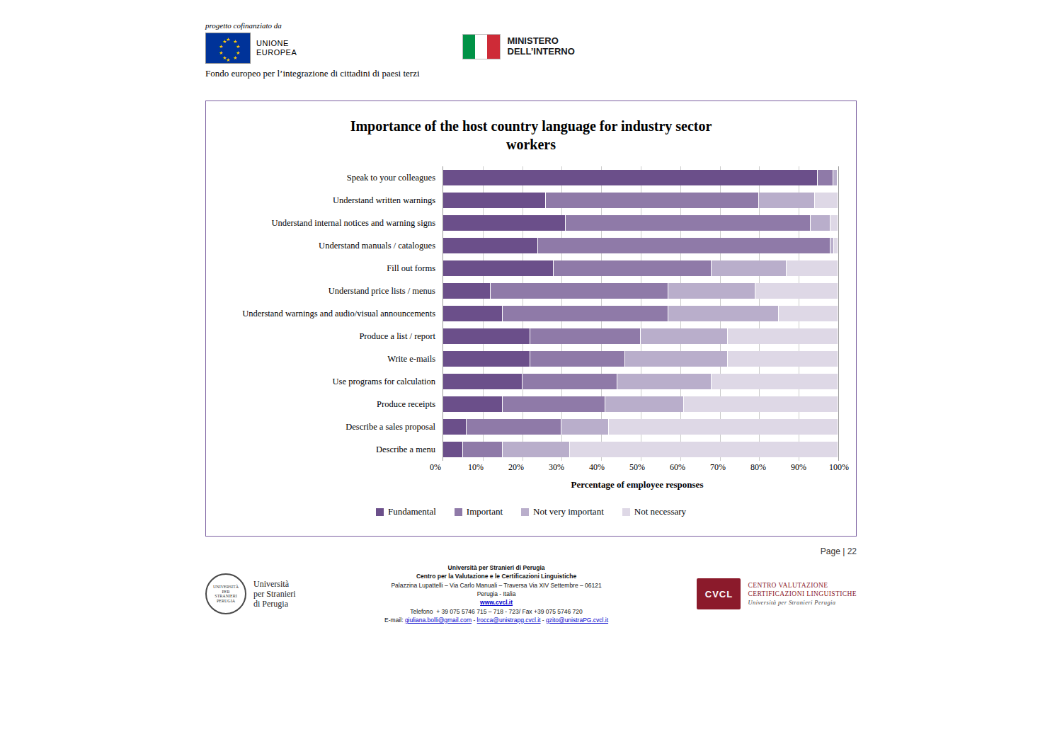progetto cofinanziato da
★ ★ ★ ★ ★ ★ ★ ★ ★ ★
UNIONE
EUROPEA
Fondo europeo per l’integrazione di cittadini di paesi terzi
MINISTERO
DELL’INTERNO
Importance of the host country language for industry sector
workers
Speak to your colleagues
Understand written warnings
Understand internal notices and warning signs
Understand manuals / catalogues
Fill out forms
Understand price lists / menus
Understand warnings and audio/visual announcements
Produce a list / report
Write e-mails
Use programs for calculation
Produce receipts
Describe a sales proposal
Describe a menu
0% 10% 20% 30% 40% 50% 60% 70% 80% 90% 100%
Percentage of employee responses
Fundamental
Important
Not very important
Not necessary
Page | 22
UNIVERSITÀ
PER
STRANIERI
PERUGIA
Università
per Stranieri
di Perugia
Università per Stranieri di Perugia
Centro per la Valutazione e le Certificazioni Linguistiche
Palazzina Lupattelli – Via Carlo Manuali – Traversa Via XIV Settembre – 06121
Perugia - Italia
www.cvcl.it
Telefono + 39 075 5746 715 – 718 - 723/ Fax +39 075 5746 720
E-mail: giuliana.bolli@gmail.com - lrocca@unistrapg.cvcl.it - gzito@unistraPG.cvcl.it
CVCL
CENTRO VALUTAZIONE
CERTIFICAZIONI LINGUISTICHE
Università per Stranieri Perugia